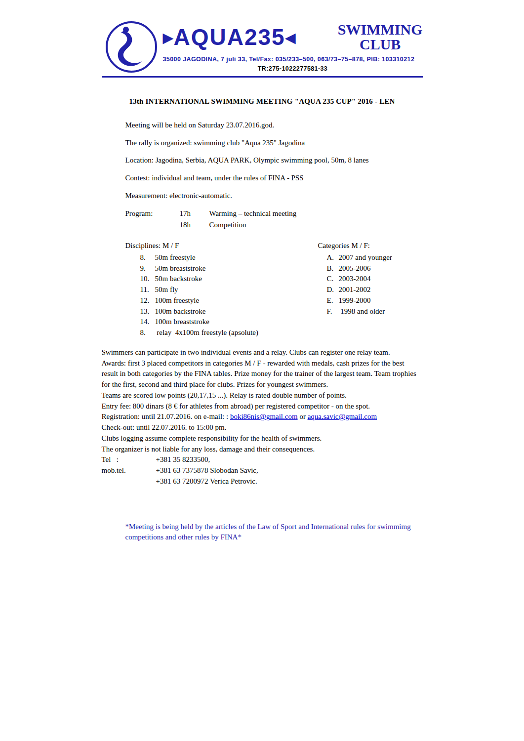▸AQUA235◂
SWIMMING
CLUB
35000 JAGODINA, 7 juli 33, Tel/Fax: 035/233–500, 063/73–75–878, PIB: 103310212
TR:275-1022277581-33
13th INTERNATIONAL SWIMMING MEETING "AQUA 235 CUP" 2016 - LEN
Meeting will be held on Saturday 23.07.2016.god.
The rally is organized: swimming club "Aqua 235" Jagodina
Location: Jagodina, Serbia, AQUA PARK, Olympic swimming pool, 50m, 8 lanes
Contest: individual and team, under the rules of FINA - PSS
Measurement: electronic-automatic.
| Program: | 17h | Warming – technical meeting |
| | 18h | Competition |
Disciplines: M / F
8. 50m freestyle
9. 50m breaststroke
10. 50m backstroke
11. 50m fly
12. 100m freestyle
13. 100m backstroke
14. 100m breaststroke
8. relay 4x100m freestyle (apsolute)
Categories M / F:
A. 2007 and younger
B. 2005-2006
C. 2003-2004
D. 2001-2002
E. 1999-2000
F. 1998 and older
Swimmers can participate in two individual events and a relay. Clubs can register one relay team.
Awards: first 3 placed competitors in categories M / F - rewarded with medals, cash prizes for the best result in both categories by the FINA tables. Prize money for the trainer of the largest team. Team trophies for the first, second and third place for clubs. Prizes for youngest swimmers.
Teams are scored low points (20,17,15 ...). Relay is rated double number of points.
Entry fee: 800 dinars (8 € for athletes from abroad) per registered competitor - on the spot.
Registration: until 21.07.2016. on e-mail: : boki86nis@gmail.com or aqua.savic@gmail.com
Check-out: until 22.07.2016. to 15:00 pm.
Clubs logging assume complete responsibility for the health of swimmers.
The organizer is not liable for any loss, damage and their consequences.
| Tel : | +381 35 8233500, |
| mob.tel. | +381 63 7375878 Slobodan Savic, |
| | +381 63 7200972 Verica Petrovic. |
*Meeting is being held by the articles of the Law of Sport and International rules for swimmimg competitions and other rules by FINA*